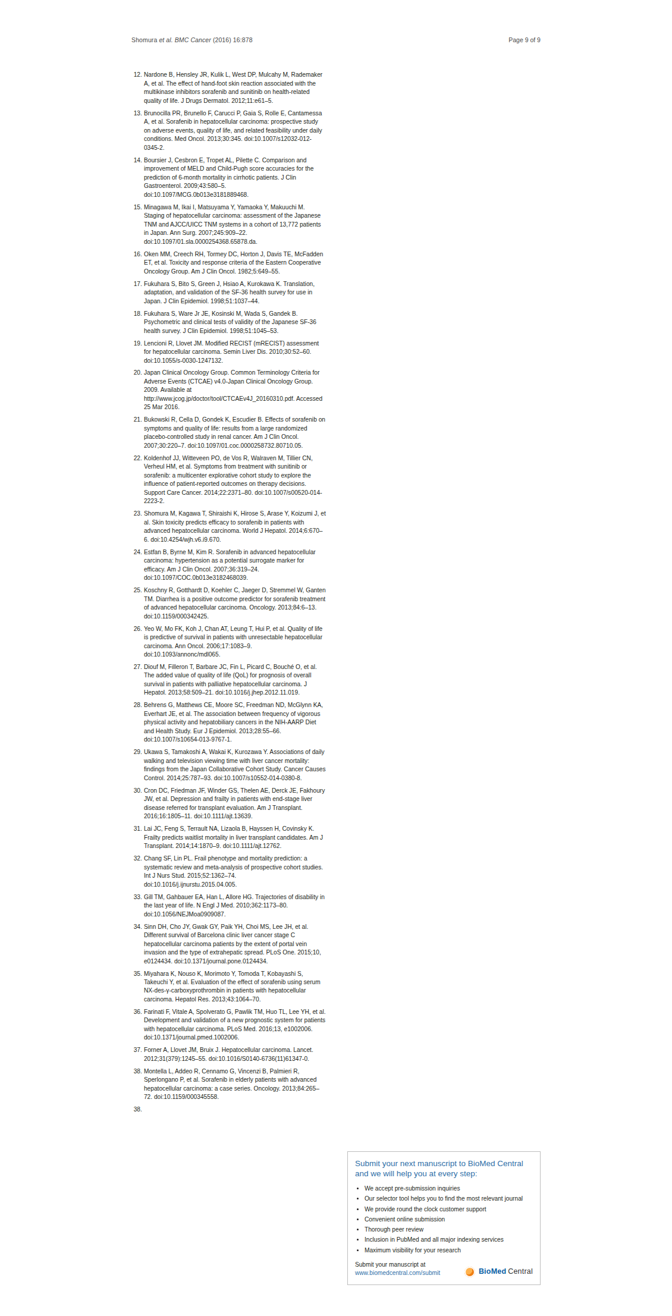Shomura et al. BMC Cancer (2016) 16:878
Page 9 of 9
Nardone B, Hensley JR, Kulik L, West DP, Mulcahy M, Rademaker A, et al. The effect of hand-foot skin reaction associated with the multikinase inhibitors sorafenib and sunitinib on health-related quality of life. J Drugs Dermatol. 2012;11:e61–5.
Brunocilla PR, Brunello F, Carucci P, Gaia S, Rolle E, Cantamessa A, et al. Sorafenib in hepatocellular carcinoma: prospective study on adverse events, quality of life, and related feasibility under daily conditions. Med Oncol. 2013;30:345. doi:10.1007/s12032-012-0345-2.
Boursier J, Cesbron E, Tropet AL, Pilette C. Comparison and improvement of MELD and Child-Pugh score accuracies for the prediction of 6-month mortality in cirrhotic patients. J Clin Gastroenterol. 2009;43:580–5. doi:10.1097/MCG.0b013e3181889468.
Minagawa M, Ikai I, Matsuyama Y, Yamaoka Y, Makuuchi M. Staging of hepatocellular carcinoma: assessment of the Japanese TNM and AJCC/UICC TNM systems in a cohort of 13,772 patients in Japan. Ann Surg. 2007;245:909–22. doi:10.1097/01.sla.0000254368.65878.da.
Oken MM, Creech RH, Tormey DC, Horton J, Davis TE, McFadden ET, et al. Toxicity and response criteria of the Eastern Cooperative Oncology Group. Am J Clin Oncol. 1982;5:649–55.
Fukuhara S, Bito S, Green J, Hsiao A, Kurokawa K. Translation, adaptation, and validation of the SF-36 health survey for use in Japan. J Clin Epidemiol. 1998;51:1037–44.
Fukuhara S, Ware Jr JE, Kosinski M, Wada S, Gandek B. Psychometric and clinical tests of validity of the Japanese SF-36 health survey. J Clin Epidemiol. 1998;51:1045–53.
Lencioni R, Llovet JM. Modified RECIST (mRECIST) assessment for hepatocellular carcinoma. Semin Liver Dis. 2010;30:52–60. doi:10.1055/s-0030-1247132.
Japan Clinical Oncology Group. Common Terminology Criteria for Adverse Events (CTCAE) v4.0-Japan Clinical Oncology Group. 2009. Available at http://www.jcog.jp/doctor/tool/CTCAEv4J_20160310.pdf. Accessed 25 Mar 2016.
Bukowski R, Cella D, Gondek K, Escudier B. Effects of sorafenib on symptoms and quality of life: results from a large randomized placebo-controlled study in renal cancer. Am J Clin Oncol. 2007;30:220–7. doi:10.1097/01.coc.0000258732.80710.05.
Koldenhof JJ, Witteveen PO, de Vos R, Walraven M, Tillier CN, Verheul HM, et al. Symptoms from treatment with sunitinib or sorafenib: a multicenter explorative cohort study to explore the influence of patient-reported outcomes on therapy decisions. Support Care Cancer. 2014;22:2371–80. doi:10.1007/s00520-014-2223-2.
Shomura M, Kagawa T, Shiraishi K, Hirose S, Arase Y, Koizumi J, et al. Skin toxicity predicts efficacy to sorafenib in patients with advanced hepatocellular carcinoma. World J Hepatol. 2014;6:670–6. doi:10.4254/wjh.v6.i9.670.
Estfan B, Byrne M, Kim R. Sorafenib in advanced hepatocellular carcinoma: hypertension as a potential surrogate marker for efficacy. Am J Clin Oncol. 2007;36:319–24. doi:10.1097/COC.0b013e3182468039.
Koschny R, Gotthardt D, Koehler C, Jaeger D, Stremmel W, Ganten TM. Diarrhea is a positive outcome predictor for sorafenib treatment of advanced hepatocellular carcinoma. Oncology. 2013;84:6–13. doi:10.1159/000342425.
Yeo W, Mo FK, Koh J, Chan AT, Leung T, Hui P, et al. Quality of life is predictive of survival in patients with unresectable hepatocellular carcinoma. Ann Oncol. 2006;17:1083–9. doi:10.1093/annonc/mdl065.
Diouf M, Filleron T, Barbare JC, Fin L, Picard C, Bouché O, et al. The added value of quality of life (QoL) for prognosis of overall survival in patients with palliative hepatocellular carcinoma. J Hepatol. 2013;58:509–21. doi:10.1016/j.jhep.2012.11.019.
Behrens G, Matthews CE, Moore SC, Freedman ND, McGlynn KA, Everhart JE, et al. The association between frequency of vigorous physical activity and hepatobiliary cancers in the NIH-AARP Diet and Health Study. Eur J Epidemiol. 2013;28:55–66. doi:10.1007/s10654-013-9767-1.
Ukawa S, Tamakoshi A, Wakai K, Kurozawa Y. Associations of daily walking and television viewing time with liver cancer mortality: findings from the Japan Collaborative Cohort Study. Cancer Causes Control. 2014;25:787–93. doi:10.1007/s10552-014-0380-8.
Cron DC, Friedman JF, Winder GS, Thelen AE, Derck JE, Fakhoury JW, et al. Depression and frailty in patients with end-stage liver disease referred for transplant evaluation. Am J Transplant. 2016;16:1805–11. doi:10.1111/ajt.13639.
Lai JC, Feng S, Terrault NA, Lizaola B, Hayssen H, Covinsky K. Frailty predicts waitlist mortality in liver transplant candidates. Am J Transplant. 2014;14:1870–9. doi:10.1111/ajt.12762.
Chang SF, Lin PL. Frail phenotype and mortality prediction: a systematic review and meta-analysis of prospective cohort studies. Int J Nurs Stud. 2015;52:1362–74. doi:10.1016/j.ijnurstu.2015.04.005.
Gill TM, Gahbauer EA, Han L, Allore HG. Trajectories of disability in the last year of life. N Engl J Med. 2010;362:1173–80. doi:10.1056/NEJMoa0909087.
Sinn DH, Cho JY, Gwak GY, Paik YH, Choi MS, Lee JH, et al. Different survival of Barcelona clinic liver cancer stage C hepatocellular carcinoma patients by the extent of portal vein invasion and the type of extrahepatic spread. PLoS One. 2015;10, e0124434. doi:10.1371/journal.pone.0124434.
Miyahara K, Nouso K, Morimoto Y, Tomoda T, Kobayashi S, Takeuchi Y, et al. Evaluation of the effect of sorafenib using serum NX-des-γ-carboxyprothrombin in patients with hepatocellular carcinoma. Hepatol Res. 2013;43:1064–70.
Farinati F, Vitale A, Spolverato G, Pawlik TM, Huo TL, Lee YH, et al. Development and validation of a new prognostic system for patients with hepatocellular carcinoma. PLoS Med. 2016;13, e1002006. doi:10.1371/journal.pmed.1002006.
Forner A, Llovet JM, Bruix J. Hepatocellular carcinoma. Lancet. 2012;31(379):1245–55. doi:10.1016/S0140-6736(11)61347-0.
Montella L, Addeo R, Cennamo G, Vincenzi B, Palmieri R, Sperlongano P, et al. Sorafenib in elderly patients with advanced hepatocellular carcinoma: a case series. Oncology. 2013;84:265–72. doi:10.1159/000345558.
Submit your next manuscript to BioMed Central
and we will help you at every step:
We accept pre-submission inquiries
Our selector tool helps you to find the most relevant journal
We provide round the clock customer support
Convenient online submission
Thorough peer review
Inclusion in PubMed and all major indexing services
Maximum visibility for your research
Submit your manuscript at
www.biomedcentral.com/submit
BioMedCentral